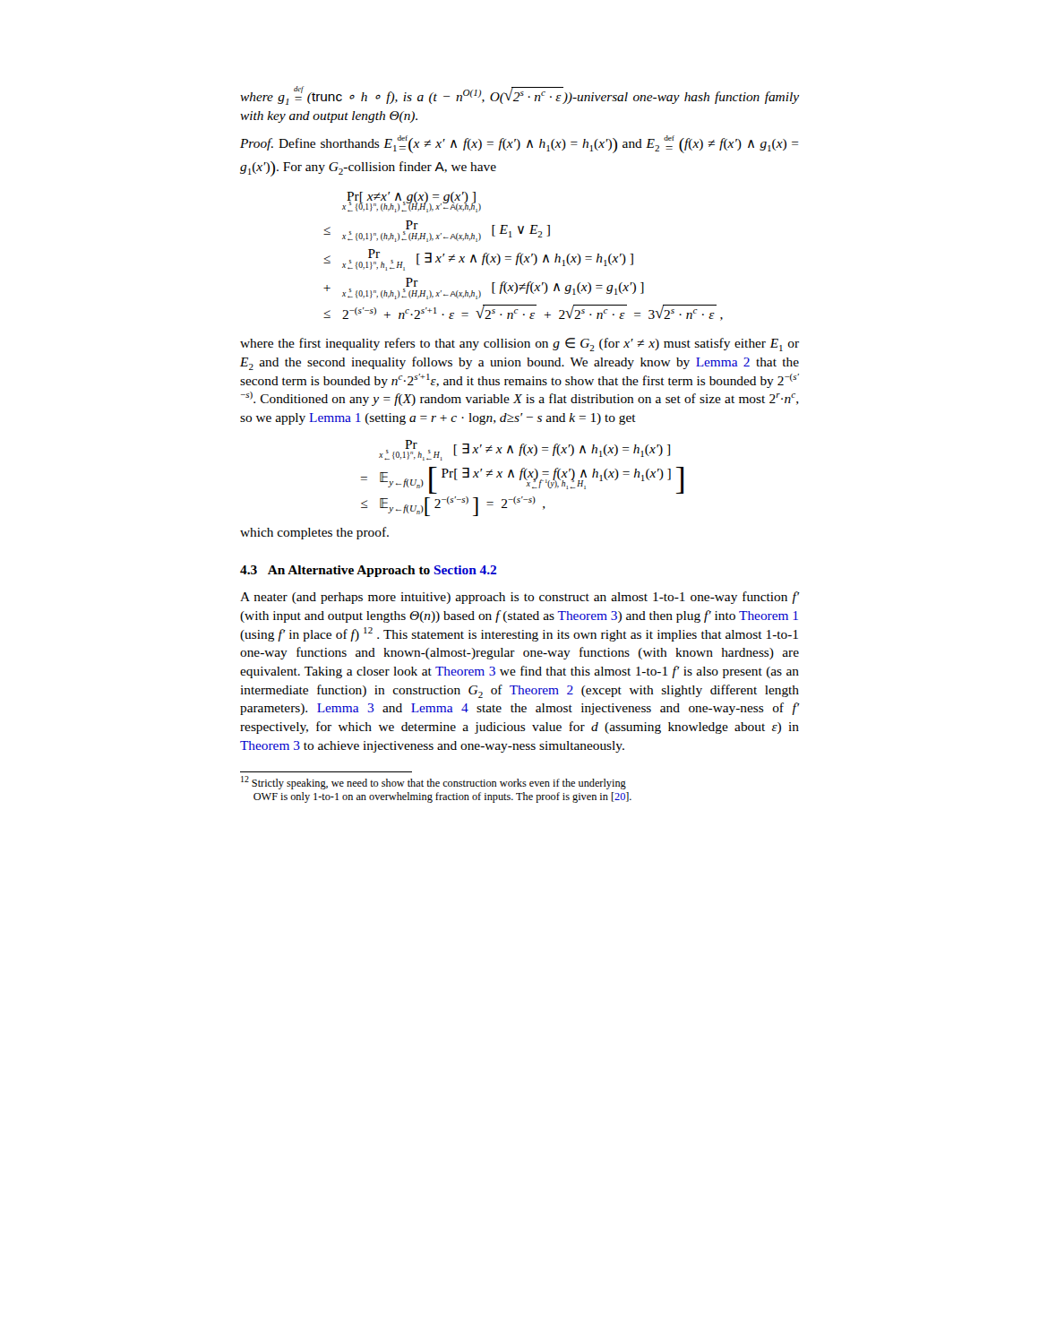where g1 def= (trunc ∘ h ∘ f), is a (t − nO(1), O(2s · nc · ε))-universal one-way hash function family with key and output length Θ(n).
Proof. Define shorthands E1def=(x ≠ x′ ∧ f(x) = f(x′) ∧ h1(x) = h1(x′)) and E2 def= (f(x) ≠ f(x′) ∧ g1(x) = g1(x′)). For any G2-collision finder A, we have
| | Pr[ x ≠ x′ ∧ g ( x ) = g ( x′ ) ] x $ ← {0,1} n , ( h , h 1 ) $ ← ( H , H 1 ), x′ ← A ( x , h , h 1 ) |
| ≤ | Pr x $ ← {0,1} n , ( h , h 1 ) $ ← ( H , H 1 ), x′ ← A ( x , h , h 1 ) [ E 1 ∨ E 2 ] |
| ≤ | Pr x $ ← {0,1} n , h 1 $ ← H 1 [ ∃ x′ ≠ x ∧ f ( x ) = f ( x′ ) ∧ h 1 ( x ) = h 1 ( x′ ) ] |
| + | Pr x $ ← {0,1} n , ( h , h 1 ) $ ← ( H , H 1 ), x′ ← A ( x , h , h 1 ) [ f ( x )≠ f ( x′ ) ∧ g 1 ( x ) = g 1 ( x′ ) ] |
| ≤ | 2 −( s′ − s ) + n c ·2 s′ +1 · ε = 2 s · n c · ε + 2 2 s · n c · ε = 3 2 s · n c · ε , |
where the first inequality refers to that any collision on g ∈ G2 (for x′ ≠ x) must satisfy either E1 or E2 and the second inequality follows by a union bound. We already know by Lemma 2 that the second term is bounded by nc·2s′+1ε, and it thus remains to show that the first term is bounded by 2−(s′−s). Conditioned on any y = f(X) random variable X is a flat distribution on a set of size at most 2r·nc, so we apply Lemma 1 (setting a = r + c · logn, d≥s′ − s and k = 1) to get
| | Pr x $ ← {0,1} n , h 1 $ ← H 1 [ ∃ x′ ≠ x ∧ f ( x ) = f ( x′ ) ∧ h 1 ( x ) = h 1 ( x′ ) ] |
| = | 𝔼 y ← f ( U n ) [ Pr[ ∃ x′ ≠ x ∧ f ( x ) = f ( x′ ) ∧ h 1 ( x ) = h 1 ( x′ ) ] x $ ← f −1 ( y ), h 1 $ ← H 1 ] |
| ≤ | 𝔼 y ← f ( U n ) [ 2 −( s′ − s ) ] = 2 −( s′ − s ) , |
which completes the proof.
4.3 An Alternative Approach to Section 4.2
A neater (and perhaps more intuitive) approach is to construct an almost 1-to-1 one-way function f′ (with input and output lengths Θ(n)) based on f (stated as Theorem 3) and then plug f′ into Theorem 1 (using f′ in place of f) 12 . This statement is interesting in its own right as it implies that almost 1-to-1 one-way functions and known-(almost-)regular one-way functions (with known hardness) are equivalent. Taking a closer look at Theorem 3 we find that this almost 1-to-1 f′ is also present (as an intermediate function) in construction G2 of Theorem 2 (except with slightly different length parameters). Lemma 3 and Lemma 4 state the almost injectiveness and one-way-ness of f′ respectively, for which we determine a judicious value for d (assuming knowledge about ε) in Theorem 3 to achieve injectiveness and one-way-ness simultaneously.
12 Strictly speaking, we need to show that the construction works even if the underlying OWF is only 1-to-1 on an overwhelming fraction of inputs. The proof is given in [20].